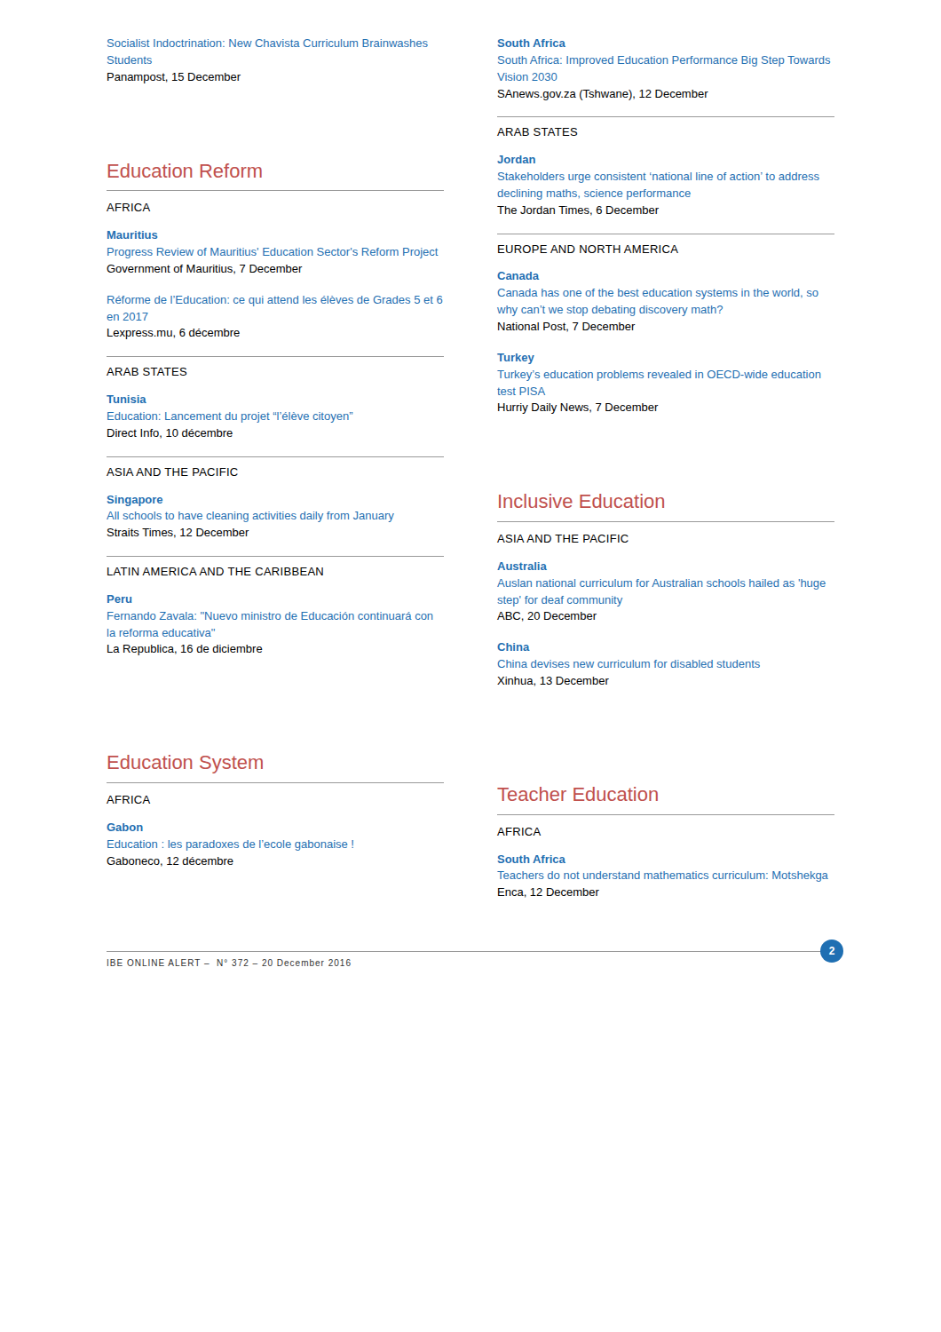Socialist Indoctrination: New Chavista Curriculum Brainwashes Students
Panampost, 15 December
Education Reform
AFRICA
Mauritius
Progress Review of Mauritius' Education Sector's Reform Project
Government of Mauritius, 7 December
Réforme de l’Education: ce qui attend les élèves de Grades 5 et 6 en 2017
Lexpress.mu, 6 décembre
ARAB STATES
Tunisia
Education: Lancement du projet “l’élève citoyen”
Direct Info, 10 décembre
ASIA AND THE PACIFIC
Singapore
All schools to have cleaning activities daily from January
Straits Times, 12 December
LATIN AMERICA AND THE CARIBBEAN
Peru
Fernando Zavala: "Nuevo ministro de Educación continuará con la reforma educativa"
La Republica, 16 de diciembre
Education System
AFRICA
Gabon
Education : les paradoxes de l’ecole gabonaise !
Gaboneco, 12 décembre
South Africa
South Africa: Improved Education Performance Big Step Towards Vision 2030
SAnews.gov.za (Tshwane), 12 December
ARAB STATES
Jordan
Stakeholders urge consistent ‘national line of action’ to address declining maths, science performance
The Jordan Times, 6 December
EUROPE AND NORTH AMERICA
Canada
Canada has one of the best education systems in the world, so why can’t we stop debating discovery math?
National Post, 7 December
Turkey
Turkey’s education problems revealed in OECD-wide education test PISA
Hurriy Daily News, 7 December
Inclusive Education
ASIA AND THE PACIFIC
Australia
Auslan national curriculum for Australian schools hailed as 'huge step' for deaf community
ABC, 20 December
China
China devises new curriculum for disabled students
Xinhua, 13 December
Teacher Education
AFRICA
South Africa
Teachers do not understand mathematics curriculum: Motshekga
Enca, 12 December
IBE ONLINE ALERT – N° 372 – 20 December 2016 2